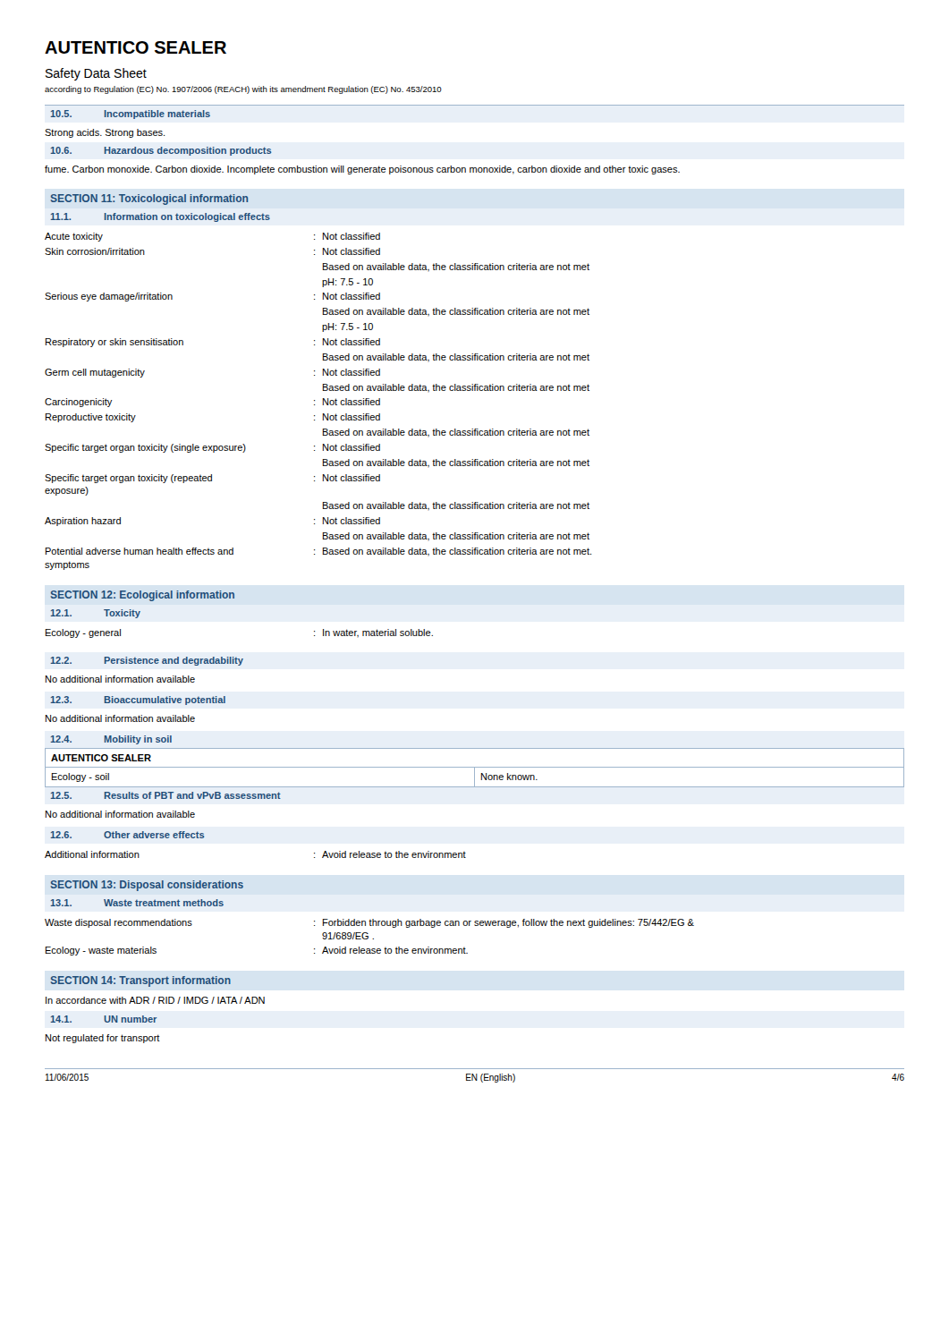AUTENTICO SEALER
Safety Data Sheet
according to Regulation (EC) No. 1907/2006 (REACH) with its amendment Regulation (EC) No. 453/2010
10.5. Incompatible materials
Strong acids. Strong bases.
10.6. Hazardous decomposition products
fume. Carbon monoxide. Carbon dioxide. Incomplete combustion will generate poisonous carbon monoxide, carbon dioxide and other toxic gases.
SECTION 11: Toxicological information
11.1. Information on toxicological effects
| Acute toxicity | : | Not classified |
| Skin corrosion/irritation | : | Not classified |
| | | Based on available data, the classification criteria are not met |
| | | pH: 7.5 - 10 |
| Serious eye damage/irritation | : | Not classified |
| | | Based on available data, the classification criteria are not met |
| | | pH: 7.5 - 10 |
| Respiratory or skin sensitisation | : | Not classified |
| | | Based on available data, the classification criteria are not met |
| Germ cell mutagenicity | : | Not classified |
| | | Based on available data, the classification criteria are not met |
| Carcinogenicity | : | Not classified |
| Reproductive toxicity | : | Not classified |
| | | Based on available data, the classification criteria are not met |
| Specific target organ toxicity (single exposure) | : | Not classified |
| | | Based on available data, the classification criteria are not met |
| Specific target organ toxicity (repeated exposure) | : | Not classified |
| | | Based on available data, the classification criteria are not met |
| Aspiration hazard | : | Not classified |
| | | Based on available data, the classification criteria are not met |
| Potential adverse human health effects and symptoms | : | Based on available data, the classification criteria are not met. |
SECTION 12: Ecological information
12.1. Toxicity
| Ecology - general | : | In water, material soluble. |
12.2. Persistence and degradability
No additional information available
12.3. Bioaccumulative potential
No additional information available
12.4. Mobility in soil
| AUTENTICO SEALER |
| Ecology - soil | None known. |
12.5. Results of PBT and vPvB assessment
No additional information available
12.6. Other adverse effects
| Additional information | : | Avoid release to the environment |
SECTION 13: Disposal considerations
13.1. Waste treatment methods
| Waste disposal recommendations | : | Forbidden through garbage can or sewerage, follow the next guidelines: 75/442/EG & 91/689/EG . |
| Ecology - waste materials | : | Avoid release to the environment. |
SECTION 14: Transport information
In accordance with ADR / RID / IMDG / IATA / ADN
14.1. UN number
Not regulated for transport
11/06/2015
EN (English)
4/6